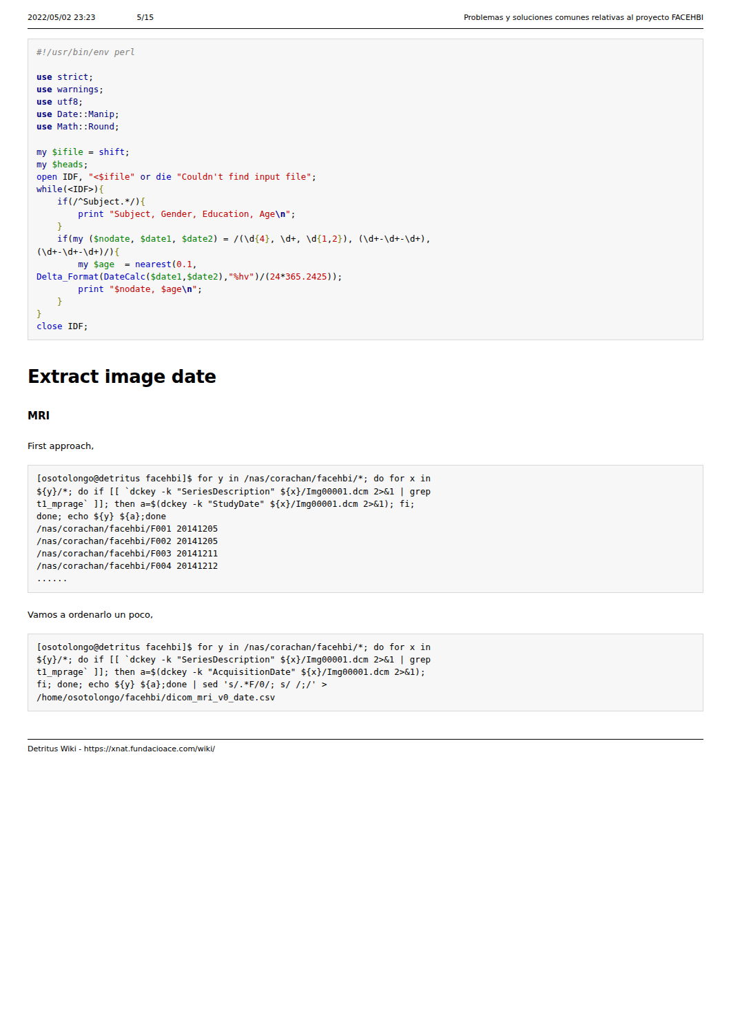2022/05/02 23:23
5/15
Problemas y soluciones comunes relativas al proyecto FACEHBI
#!/usr/bin/env perl

use strict;
use warnings;
use utf8;
use Date:: Manip;
use Math:: Round;

my $ifile = shift;
my $heads;
open IDF, "<$ifile" or die "Couldn't find input file";
while(<IDF>){
    if(/^Subject.*/){
        print "Subject, Gender, Education, Age\n";
    }
    if(my ($nodate, $date1, $date2) = /(\d{4}, \d+, \d{1, 2}), (\d+-\d+-\d+),
(\d+-\d+-\d+)/){
        my $age  = nearest(0.1,
Delta_Format(DateCalc($date1,$date2),"%hv")/(24*365.2425));
        print "$nodate, $age\n";
    }
}
close IDF;
Extract image date
MRI
First approach,
[osotolongo@detritus facehbi]$ for y in /nas/corachan/facehbi/*; do for x in
${y}/*; do if [[ `dckey -k "SeriesDescription" ${x}/Img00001.dcm 2>&1 | grep
t1_mprage` ]]; then a=$(dckey -k "StudyDate" ${x}/Img00001.dcm 2>&1); fi;
done; echo ${y} ${a};done
/nas/corachan/facehbi/F001 20141205
/nas/corachan/facehbi/F002 20141205
/nas/corachan/facehbi/F003 20141211
/nas/corachan/facehbi/F004 20141212
......
Vamos a ordenarlo un poco,
[osotolongo@detritus facehbi]$ for y in /nas/corachan/facehbi/*; do for x in
${y}/*; do if [[ `dckey -k "SeriesDescription" ${x}/Img00001.dcm 2>&1 | grep
t1_mprage` ]]; then a=$(dckey -k "AcquisitionDate" ${x}/Img00001.dcm 2>&1);
fi; done; echo ${y} ${a};done | sed 's/.*F/0/; s/ /;/' >
/home/osotolongo/facehbi/dicom_mri_v0_date.csv
Detritus Wiki - https://xnat.fundacioace.com/wiki/